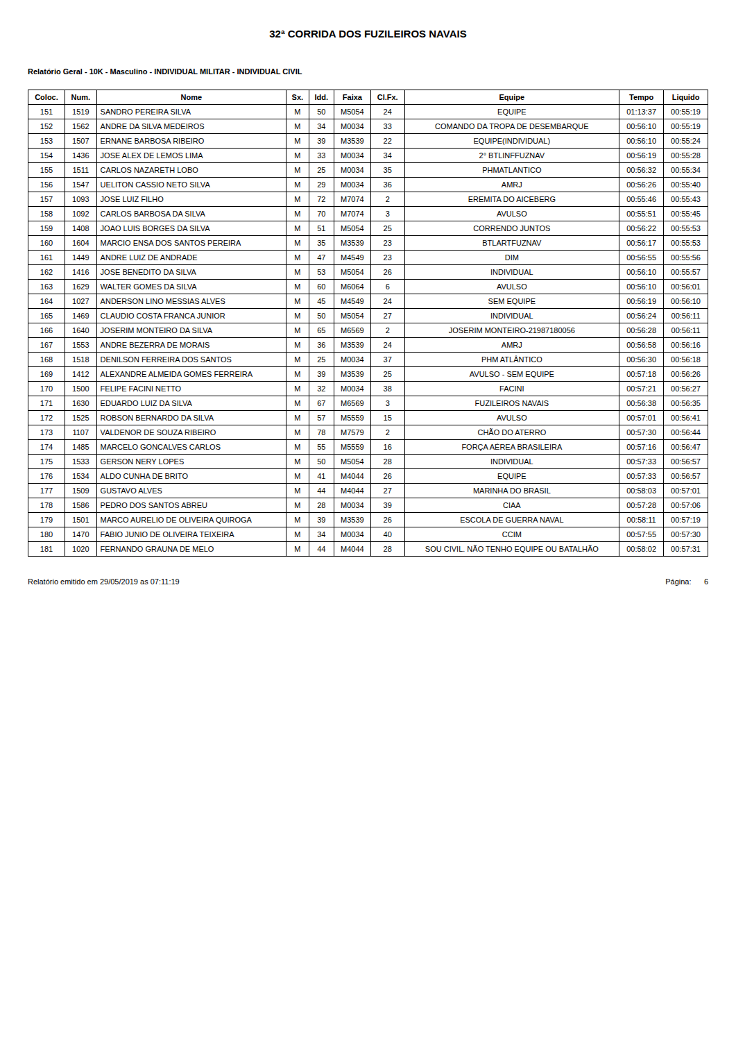32ª CORRIDA DOS FUZILEIROS NAVAIS
Relatório Geral - 10K - Masculino - INDIVIDUAL MILITAR - INDIVIDUAL CIVIL
| Coloc. | Num. | Nome | Sx. | Idd. | Faixa | Cl.Fx. | Equipe | Tempo | Liquido |
| --- | --- | --- | --- | --- | --- | --- | --- | --- | --- |
| 151 | 1519 | SANDRO PEREIRA SILVA | M | 50 | M5054 | 24 | EQUIPE | 01:13:37 | 00:55:19 |
| 152 | 1562 | ANDRE DA SILVA MEDEIROS | M | 34 | M0034 | 33 | COMANDO DA TROPA DE DESEMBARQUE | 00:56:10 | 00:55:19 |
| 153 | 1507 | ERNANE BARBOSA RIBEIRO | M | 39 | M3539 | 22 | EQUIPE(INDIVIDUAL) | 00:56:10 | 00:55:24 |
| 154 | 1436 | JOSE ALEX DE LEMOS LIMA | M | 33 | M0034 | 34 | 2° BTLINFFUZNAV | 00:56:19 | 00:55:28 |
| 155 | 1511 | CARLOS NAZARETH LOBO | M | 25 | M0034 | 35 | PHMATLANTICO | 00:56:32 | 00:55:34 |
| 156 | 1547 | UELITON CASSIO NETO SILVA | M | 29 | M0034 | 36 | AMRJ | 00:56:26 | 00:55:40 |
| 157 | 1093 | JOSE LUIZ FILHO | M | 72 | M7074 | 2 | EREMITA DO AICEBERG | 00:55:46 | 00:55:43 |
| 158 | 1092 | CARLOS BARBOSA DA SILVA | M | 70 | M7074 | 3 | AVULSO | 00:55:51 | 00:55:45 |
| 159 | 1408 | JOAO LUIS BORGES DA SILVA | M | 51 | M5054 | 25 | CORRENDO JUNTOS | 00:56:22 | 00:55:53 |
| 160 | 1604 | MARCIO ENSA DOS SANTOS PEREIRA | M | 35 | M3539 | 23 | BTLARTFUZNAV | 00:56:17 | 00:55:53 |
| 161 | 1449 | ANDRE LUIZ DE ANDRADE | M | 47 | M4549 | 23 | DIM | 00:56:55 | 00:55:56 |
| 162 | 1416 | JOSE BENEDITO DA SILVA | M | 53 | M5054 | 26 | INDIVIDUAL | 00:56:10 | 00:55:57 |
| 163 | 1629 | WALTER GOMES DA SILVA | M | 60 | M6064 | 6 | AVULSO | 00:56:10 | 00:56:01 |
| 164 | 1027 | ANDERSON LINO MESSIAS ALVES | M | 45 | M4549 | 24 | SEM EQUIPE | 00:56:19 | 00:56:10 |
| 165 | 1469 | CLAUDIO COSTA FRANCA JUNIOR | M | 50 | M5054 | 27 | INDIVIDUAL | 00:56:24 | 00:56:11 |
| 166 | 1640 | JOSERIM MONTEIRO DA SILVA | M | 65 | M6569 | 2 | JOSERIM MONTEIRO-21987180056 | 00:56:28 | 00:56:11 |
| 167 | 1553 | ANDRE BEZERRA DE MORAIS | M | 36 | M3539 | 24 | AMRJ | 00:56:58 | 00:56:16 |
| 168 | 1518 | DENILSON FERREIRA DOS SANTOS | M | 25 | M0034 | 37 | PHM ATLÂNTICO | 00:56:30 | 00:56:18 |
| 169 | 1412 | ALEXANDRE ALMEIDA GOMES FERREIRA | M | 39 | M3539 | 25 | AVULSO - SEM EQUIPE | 00:57:18 | 00:56:26 |
| 170 | 1500 | FELIPE FACINI NETTO | M | 32 | M0034 | 38 | FACINI | 00:57:21 | 00:56:27 |
| 171 | 1630 | EDUARDO LUIZ DA SILVA | M | 67 | M6569 | 3 | FUZILEIROS NAVAIS | 00:56:38 | 00:56:35 |
| 172 | 1525 | ROBSON BERNARDO DA SILVA | M | 57 | M5559 | 15 | AVULSO | 00:57:01 | 00:56:41 |
| 173 | 1107 | VALDENOR DE SOUZA RIBEIRO | M | 78 | M7579 | 2 | CHÃO DO ATERRO | 00:57:30 | 00:56:44 |
| 174 | 1485 | MARCELO GONCALVES CARLOS | M | 55 | M5559 | 16 | FORÇA AÉREA BRASILEIRA | 00:57:16 | 00:56:47 |
| 175 | 1533 | GERSON NERY LOPES | M | 50 | M5054 | 28 | INDIVIDUAL | 00:57:33 | 00:56:57 |
| 176 | 1534 | ALDO CUNHA DE BRITO | M | 41 | M4044 | 26 | EQUIPE | 00:57:33 | 00:56:57 |
| 177 | 1509 | GUSTAVO ALVES | M | 44 | M4044 | 27 | MARINHA DO BRASIL | 00:58:03 | 00:57:01 |
| 178 | 1586 | PEDRO DOS SANTOS ABREU | M | 28 | M0034 | 39 | CIAA | 00:57:28 | 00:57:06 |
| 179 | 1501 | MARCO AURELIO DE OLIVEIRA QUIROGA | M | 39 | M3539 | 26 | ESCOLA DE GUERRA NAVAL | 00:58:11 | 00:57:19 |
| 180 | 1470 | FABIO JUNIO DE OLIVEIRA TEIXEIRA | M | 34 | M0034 | 40 | CCIM | 00:57:55 | 00:57:30 |
| 181 | 1020 | FERNANDO GRAUNA DE MELO | M | 44 | M4044 | 28 | SOU CIVIL. NÃO TENHO EQUIPE OU BATALHÃO | 00:58:02 | 00:57:31 |
Relatório emitido em 29/05/2019 as 07:11:19
Página: 6